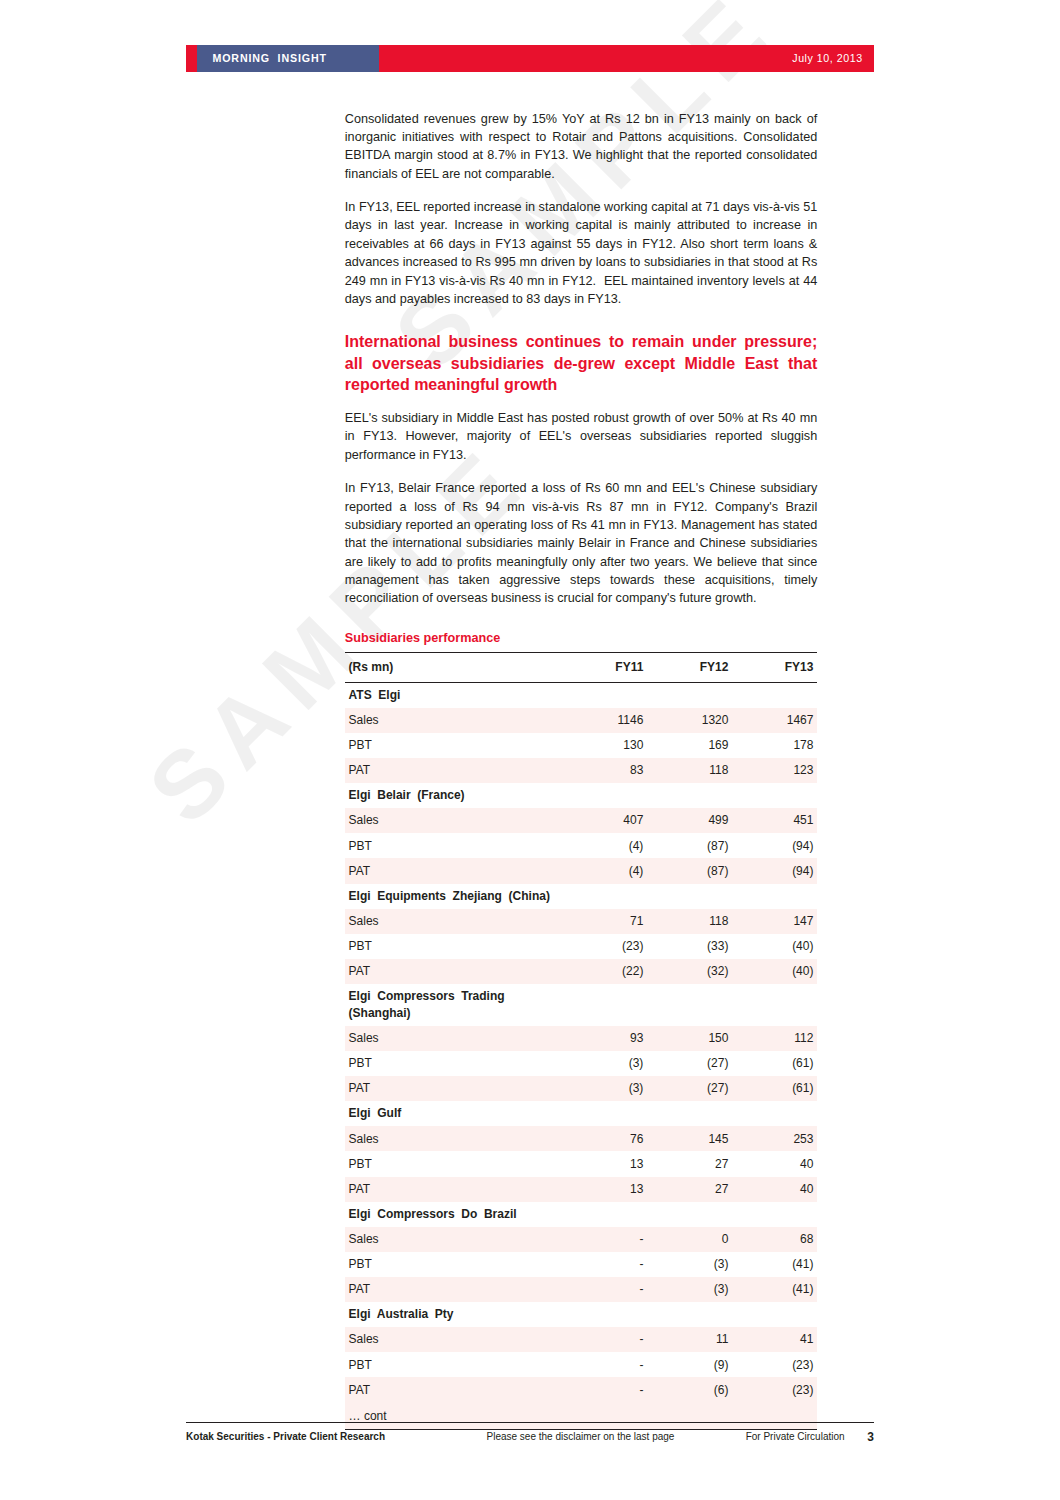SAMPLE SAMPLE
MORNING INSIGHT
July 10, 2013
Consolidated revenues grew by 15% YoY at Rs 12 bn in FY13 mainly on back of inorganic initiatives with respect to Rotair and Pattons acquisitions. Consolidated EBITDA margin stood at 8.7% in FY13. We highlight that the reported consolidated financials of EEL are not comparable.
In FY13, EEL reported increase in standalone working capital at 71 days vis-à-vis 51 days in last year. Increase in working capital is mainly attributed to increase in receivables at 66 days in FY13 against 55 days in FY12. Also short term loans & advances increased to Rs 995 mn driven by loans to subsidiaries in that stood at Rs 249 mn in FY13 vis-à-vis Rs 40 mn in FY12. EEL maintained inventory levels at 44 days and payables increased to 83 days in FY13.
International business continues to remain under pressure; all overseas subsidiaries de-grew except Middle East that reported meaningful growth
EEL's subsidiary in Middle East has posted robust growth of over 50% at Rs 40 mn in FY13. However, majority of EEL's overseas subsidiaries reported sluggish performance in FY13.
In FY13, Belair France reported a loss of Rs 60 mn and EEL's Chinese subsidiary reported a loss of Rs 94 mn vis-à-vis Rs 87 mn in FY12. Company's Brazil subsidiary reported an operating loss of Rs 41 mn in FY13. Management has stated that the international subsidiaries mainly Belair in France and Chinese subsidiaries are likely to add to profits meaningfully only after two years. We believe that since management has taken aggressive steps towards these acquisitions, timely reconciliation of overseas business is crucial for company's future growth.
Subsidiaries performance
| (Rs mn) | FY11 | FY12 | FY13 |
| --- | --- | --- | --- |
| ATS Elgi | | | |
| Sales | 1146 | 1320 | 1467 |
| PBT | 130 | 169 | 178 |
| PAT | 83 | 118 | 123 |
| Elgi Belair (France) | | | |
| Sales | 407 | 499 | 451 |
| PBT | (4) | (87) | (94) |
| PAT | (4) | (87) | (94) |
| Elgi Equipments Zhejiang (China) | | | |
| Sales | 71 | 118 | 147 |
| PBT | (23) | (33) | (40) |
| PAT | (22) | (32) | (40) |
| Elgi Compressors Trading (Shanghai) | | | |
| Sales | 93 | 150 | 112 |
| PBT | (3) | (27) | (61) |
| PAT | (3) | (27) | (61) |
| Elgi Gulf | | | |
| Sales | 76 | 145 | 253 |
| PBT | 13 | 27 | 40 |
| PAT | 13 | 27 | 40 |
| Elgi Compressors Do Brazil | | | |
| Sales | - | 0 | 68 |
| PBT | - | (3) | (41) |
| PAT | - | (3) | (41) |
| Elgi Australia Pty | | | |
| Sales | - | 11 | 41 |
| PBT | - | (9) | (23) |
| PAT | - | (6) | (23) |
| … cont |
Kotak Securities - Private Client Research
Please see the disclaimer on the last page
For Private Circulation 3